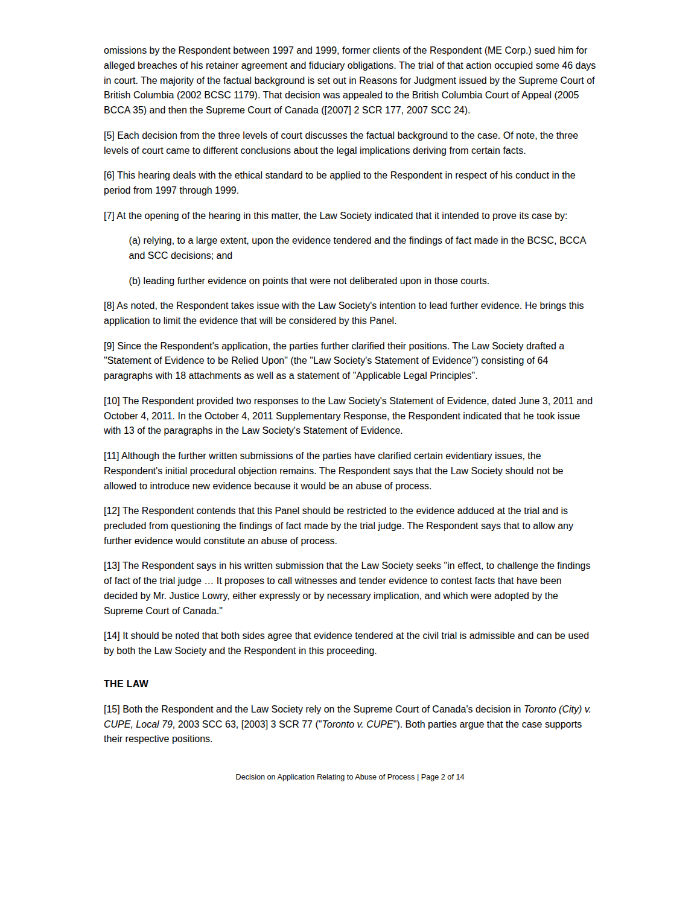omissions by the Respondent between 1997 and 1999, former clients of the Respondent (ME Corp.) sued him for alleged breaches of his retainer agreement and fiduciary obligations. The trial of that action occupied some 46 days in court. The majority of the factual background is set out in Reasons for Judgment issued by the Supreme Court of British Columbia (2002 BCSC 1179). That decision was appealed to the British Columbia Court of Appeal (2005 BCCA 35) and then the Supreme Court of Canada ([2007] 2 SCR 177, 2007 SCC 24).
[5] Each decision from the three levels of court discusses the factual background to the case. Of note, the three levels of court came to different conclusions about the legal implications deriving from certain facts.
[6] This hearing deals with the ethical standard to be applied to the Respondent in respect of his conduct in the period from 1997 through 1999.
[7] At the opening of the hearing in this matter, the Law Society indicated that it intended to prove its case by:
(a) relying, to a large extent, upon the evidence tendered and the findings of fact made in the BCSC, BCCA and SCC decisions; and
(b) leading further evidence on points that were not deliberated upon in those courts.
[8] As noted, the Respondent takes issue with the Law Society's intention to lead further evidence. He brings this application to limit the evidence that will be considered by this Panel.
[9] Since the Respondent's application, the parties further clarified their positions. The Law Society drafted a "Statement of Evidence to be Relied Upon" (the "Law Society's Statement of Evidence") consisting of 64 paragraphs with 18 attachments as well as a statement of "Applicable Legal Principles".
[10] The Respondent provided two responses to the Law Society's Statement of Evidence, dated June 3, 2011 and October 4, 2011. In the October 4, 2011 Supplementary Response, the Respondent indicated that he took issue with 13 of the paragraphs in the Law Society's Statement of Evidence.
[11] Although the further written submissions of the parties have clarified certain evidentiary issues, the Respondent's initial procedural objection remains. The Respondent says that the Law Society should not be allowed to introduce new evidence because it would be an abuse of process.
[12] The Respondent contends that this Panel should be restricted to the evidence adduced at the trial and is precluded from questioning the findings of fact made by the trial judge. The Respondent says that to allow any further evidence would constitute an abuse of process.
[13] The Respondent says in his written submission that the Law Society seeks "in effect, to challenge the findings of fact of the trial judge … It proposes to call witnesses and tender evidence to contest facts that have been decided by Mr. Justice Lowry, either expressly or by necessary implication, and which were adopted by the Supreme Court of Canada."
[14] It should be noted that both sides agree that evidence tendered at the civil trial is admissible and can be used by both the Law Society and the Respondent in this proceeding.
THE LAW
[15] Both the Respondent and the Law Society rely on the Supreme Court of Canada's decision in Toronto (City) v. CUPE, Local 79, 2003 SCC 63, [2003] 3 SCR 77 ("Toronto v. CUPE"). Both parties argue that the case supports their respective positions.
Decision on Application Relating to Abuse of Process | Page 2 of 14